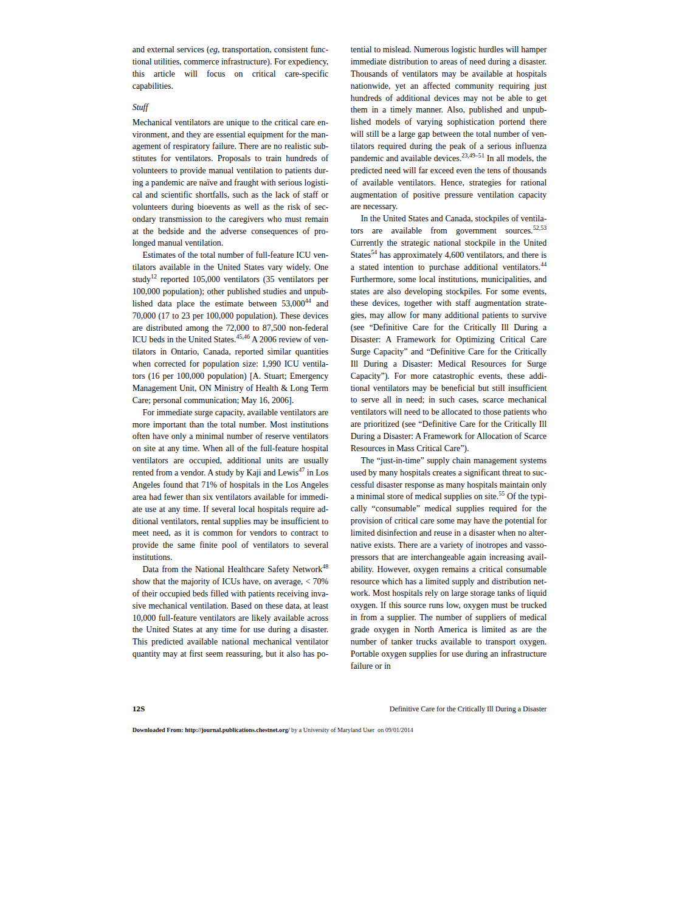and external services (eg, transportation, consistent functional utilities, commerce infrastructure). For expediency, this article will focus on critical care-specific capabilities.
Stuff
Mechanical ventilators are unique to the critical care environment, and they are essential equipment for the management of respiratory failure. There are no realistic substitutes for ventilators. Proposals to train hundreds of volunteers to provide manual ventilation to patients during a pandemic are naïve and fraught with serious logistical and scientific shortfalls, such as the lack of staff or volunteers during bioevents as well as the risk of secondary transmission to the caregivers who must remain at the bedside and the adverse consequences of prolonged manual ventilation.
Estimates of the total number of full-feature ICU ventilators available in the United States vary widely. One study12 reported 105,000 ventilators (35 ventilators per 100,000 population); other published studies and unpublished data place the estimate between 53,00044 and 70,000 (17 to 23 per 100,000 population). These devices are distributed among the 72,000 to 87,500 non-federal ICU beds in the United States.45,46 A 2006 review of ventilators in Ontario, Canada, reported similar quantities when corrected for population size: 1,990 ICU ventilators (16 per 100,000 population) [A. Stuart; Emergency Management Unit, ON Ministry of Health & Long Term Care; personal communication; May 16, 2006].
For immediate surge capacity, available ventilators are more important than the total number. Most institutions often have only a minimal number of reserve ventilators on site at any time. When all of the full-feature hospital ventilators are occupied, additional units are usually rented from a vendor. A study by Kaji and Lewis47 in Los Angeles found that 71% of hospitals in the Los Angeles area had fewer than six ventilators available for immediate use at any time. If several local hospitals require additional ventilators, rental supplies may be insufficient to meet need, as it is common for vendors to contract to provide the same finite pool of ventilators to several institutions.
Data from the National Healthcare Safety Network48 show that the majority of ICUs have, on average, < 70% of their occupied beds filled with patients receiving invasive mechanical ventilation. Based on these data, at least 10,000 full-feature ventilators are likely available across the United States at any time for use during a disaster. This predicted available national mechanical ventilator quantity may at first seem reassuring, but it also has potential to mislead. Numerous logistic hurdles will hamper immediate distribution to areas of need during a disaster. Thousands of ventilators may be available at hospitals nationwide, yet an affected community requiring just hundreds of additional devices may not be able to get them in a timely manner. Also, published and unpublished models of varying sophistication portend there will still be a large gap between the total number of ventilators required during the peak of a serious influenza pandemic and available devices.23,49–51 In all models, the predicted need will far exceed even the tens of thousands of available ventilators. Hence, strategies for rational augmentation of positive pressure ventilation capacity are necessary.
In the United States and Canada, stockpiles of ventilators are available from government sources.52,53 Currently the strategic national stockpile in the United States54 has approximately 4,600 ventilators, and there is a stated intention to purchase additional ventilators.44 Furthermore, some local institutions, municipalities, and states are also developing stockpiles. For some events, these devices, together with staff augmentation strategies, may allow for many additional patients to survive (see “Definitive Care for the Critically Ill During a Disaster: A Framework for Optimizing Critical Care Surge Capacity” and “Definitive Care for the Critically Ill During a Disaster: Medical Resources for Surge Capacity”). For more catastrophic events, these additional ventilators may be beneficial but still insufficient to serve all in need; in such cases, scarce mechanical ventilators will need to be allocated to those patients who are prioritized (see “Definitive Care for the Critically Ill During a Disaster: A Framework for Allocation of Scarce Resources in Mass Critical Care”).
The “just-in-time” supply chain management systems used by many hospitals creates a significant threat to successful disaster response as many hospitals maintain only a minimal store of medical supplies on site.55 Of the typically “consumable” medical supplies required for the provision of critical care some may have the potential for limited disinfection and reuse in a disaster when no alternative exists. There are a variety of inotropes and vassopressors that are interchangeable again increasing availability. However, oxygen remains a critical consumable resource which has a limited supply and distribution network. Most hospitals rely on large storage tanks of liquid oxygen. If this source runs low, oxygen must be trucked in from a supplier. The number of suppliers of medical grade oxygen in North America is limited as are the number of tanker trucks available to transport oxygen. Portable oxygen supplies for use during an infrastructure failure or in
12S
Definitive Care for the Critically Ill During a Disaster
Downloaded From: http://journal.publications.chestnet.org/ by a University of Maryland User on 09/01/2014